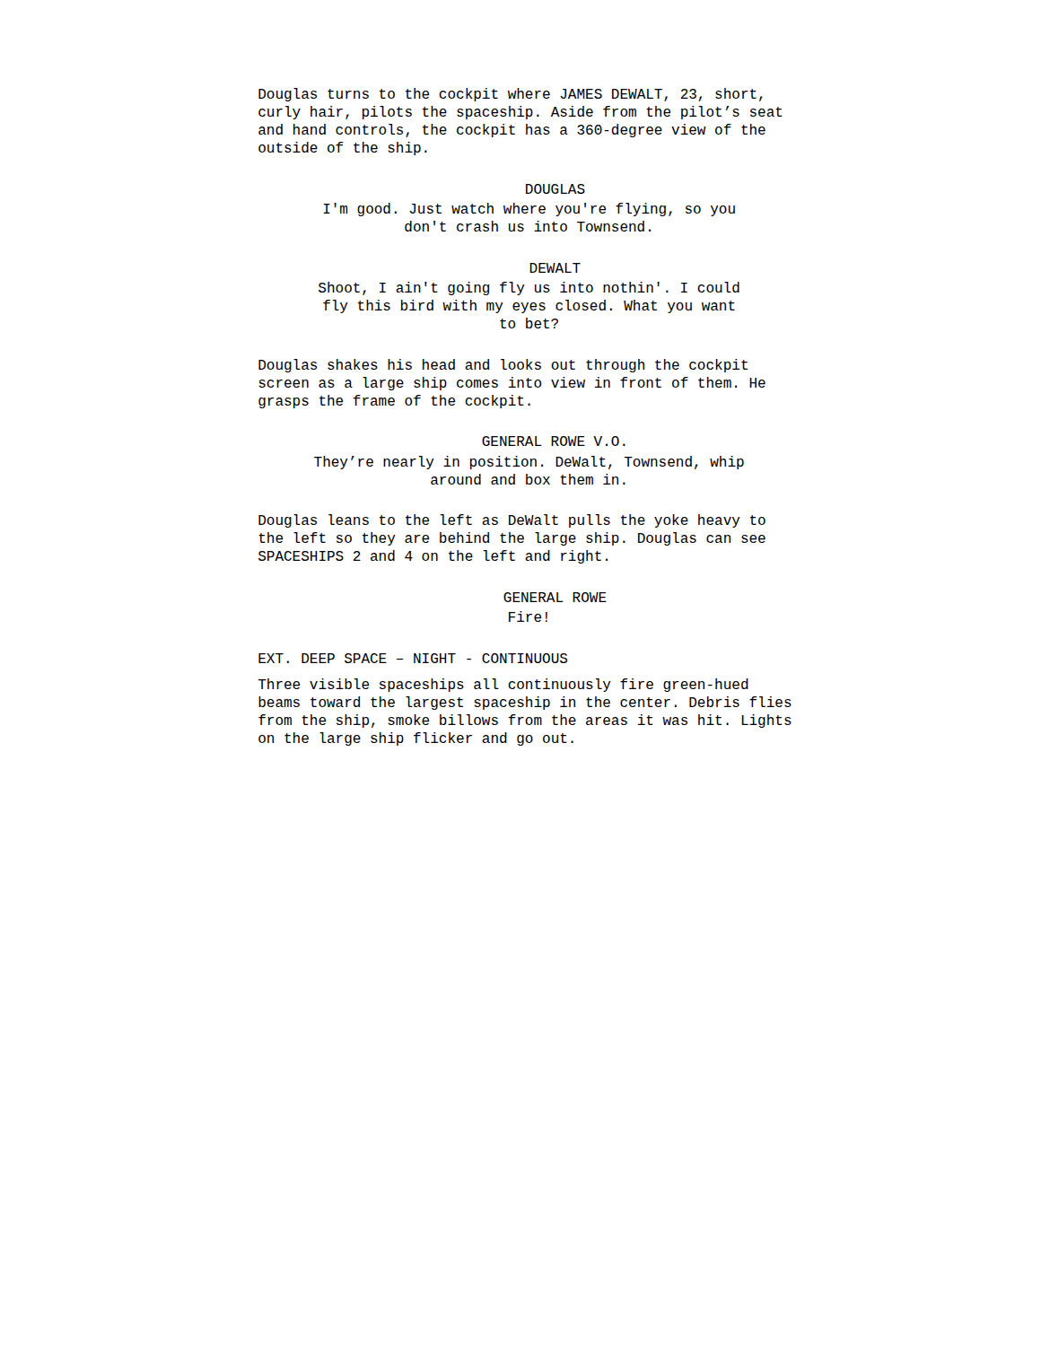Douglas turns to the cockpit where JAMES DEWALT, 23, short, curly hair, pilots the spaceship. Aside from the pilot’s seat and hand controls, the cockpit has a 360-degree view of the outside of the ship.
DOUGLAS
I'm good. Just watch where you're flying, so you don't crash us into Townsend.
DEWALT
Shoot, I ain't going fly us into nothin'. I could fly this bird with my eyes closed. What you want to bet?
Douglas shakes his head and looks out through the cockpit screen as a large ship comes into view in front of them. He grasps the frame of the cockpit.
GENERAL ROWE V.O.
They’re nearly in position. DeWalt, Townsend, whip around and box them in.
Douglas leans to the left as DeWalt pulls the yoke heavy to the left so they are behind the large ship. Douglas can see SPACESHIPS 2 and 4 on the left and right.
GENERAL ROWE
Fire!
EXT. DEEP SPACE – NIGHT - CONTINUOUS
Three visible spaceships all continuously fire green-hued beams toward the largest spaceship in the center. Debris flies from the ship, smoke billows from the areas it was hit. Lights on the large ship flicker and go out.